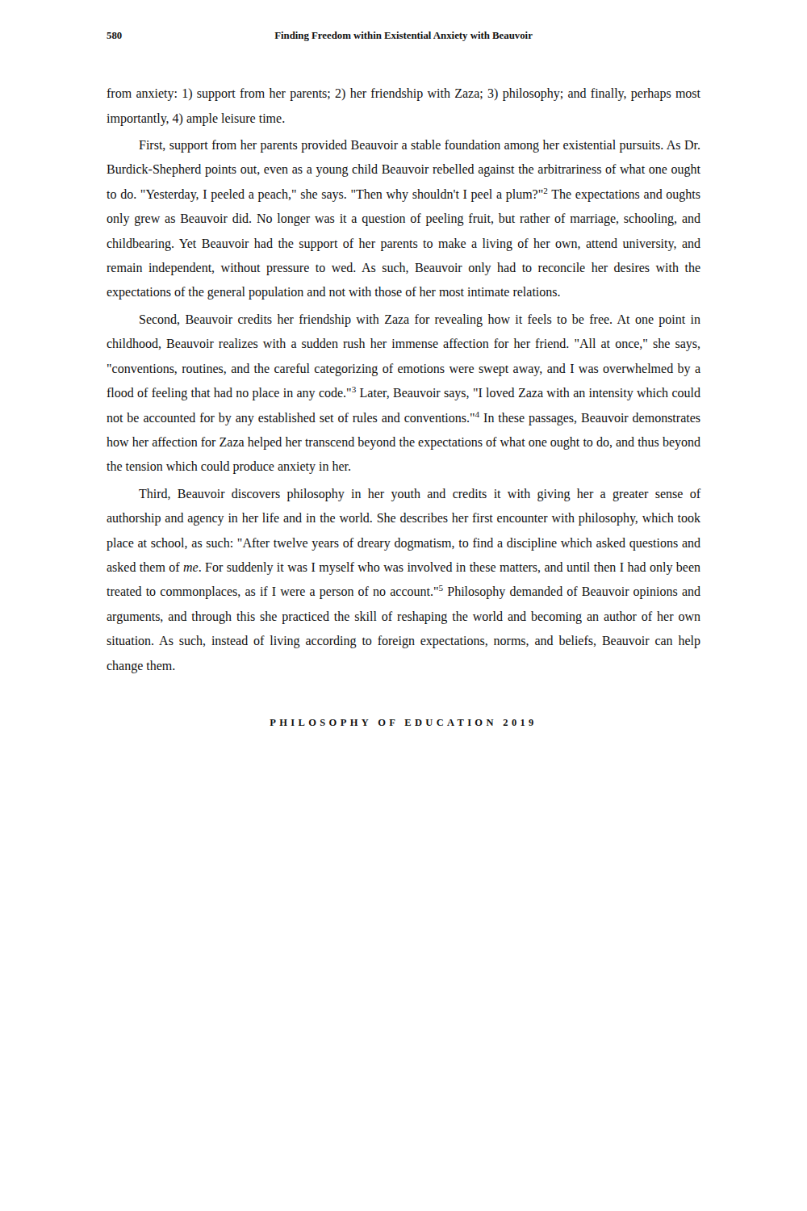580 Finding Freedom within Existential Anxiety with Beauvoir
from anxiety: 1) support from her parents; 2) her friendship with Zaza; 3) philosophy; and finally, perhaps most importantly, 4) ample leisure time.
First, support from her parents provided Beauvoir a stable foundation among her existential pursuits. As Dr. Burdick-Shepherd points out, even as a young child Beauvoir rebelled against the arbitrariness of what one ought to do. "Yesterday, I peeled a peach," she says. "Then why shouldn't I peel a plum?"2 The expectations and oughts only grew as Beauvoir did. No longer was it a question of peeling fruit, but rather of marriage, schooling, and childbearing. Yet Beauvoir had the support of her parents to make a living of her own, attend university, and remain independent, without pressure to wed. As such, Beauvoir only had to reconcile her desires with the expectations of the general population and not with those of her most intimate relations.
Second, Beauvoir credits her friendship with Zaza for revealing how it feels to be free. At one point in childhood, Beauvoir realizes with a sudden rush her immense affection for her friend. "All at once," she says, "conventions, routines, and the careful categorizing of emotions were swept away, and I was overwhelmed by a flood of feeling that had no place in any code."3 Later, Beauvoir says, "I loved Zaza with an intensity which could not be accounted for by any established set of rules and conventions."4 In these passages, Beauvoir demonstrates how her affection for Zaza helped her transcend beyond the expectations of what one ought to do, and thus beyond the tension which could produce anxiety in her.
Third, Beauvoir discovers philosophy in her youth and credits it with giving her a greater sense of authorship and agency in her life and in the world. She describes her first encounter with philosophy, which took place at school, as such: "After twelve years of dreary dogmatism, to find a discipline which asked questions and asked them of me. For suddenly it was I myself who was involved in these matters, and until then I had only been treated to commonplaces, as if I were a person of no account."5 Philosophy demanded of Beauvoir opinions and arguments, and through this she practiced the skill of reshaping the world and becoming an author of her own situation. As such, instead of living according to foreign expectations, norms, and beliefs, Beauvoir can help change them.
Philosophy of Education 2019